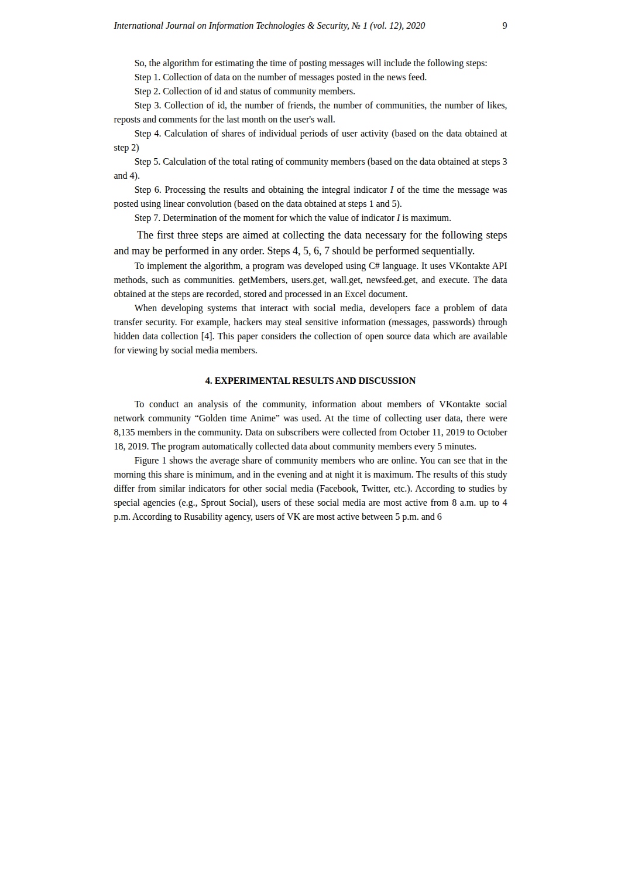International Journal on Information Technologies & Security, № 1 (vol. 12), 2020 9
So, the algorithm for estimating the time of posting messages will include the following steps:
Step 1. Collection of data on the number of messages posted in the news feed.
Step 2. Collection of id and status of community members.
Step 3. Collection of id, the number of friends, the number of communities, the number of likes, reposts and comments for the last month on the user's wall.
Step 4. Calculation of shares of individual periods of user activity (based on the data obtained at step 2)
Step 5. Calculation of the total rating of community members (based on the data obtained at steps 3 and 4).
Step 6. Processing the results and obtaining the integral indicator I of the time the message was posted using linear convolution (based on the data obtained at steps 1 and 5).
Step 7. Determination of the moment for which the value of indicator I is maximum.
The first three steps are aimed at collecting the data necessary for the following steps and may be performed in any order. Steps 4, 5, 6, 7 should be performed sequentially.
To implement the algorithm, a program was developed using C# language. It uses VKontakte API methods, such as communities. getMembers, users.get, wall.get, newsfeed.get, and execute. The data obtained at the steps are recorded, stored and processed in an Excel document.
When developing systems that interact with social media, developers face a problem of data transfer security. For example, hackers may steal sensitive information (messages, passwords) through hidden data collection [4]. This paper considers the collection of open source data which are available for viewing by social media members.
4. Experimental Results and Discussion
To conduct an analysis of the community, information about members of VKontakte social network community “Golden time Anime” was used. At the time of collecting user data, there were 8,135 members in the community. Data on subscribers were collected from October 11, 2019 to October 18, 2019. The program automatically collected data about community members every 5 minutes.
Figure 1 shows the average share of community members who are online. You can see that in the morning this share is minimum, and in the evening and at night it is maximum. The results of this study differ from similar indicators for other social media (Facebook, Twitter, etc.). According to studies by special agencies (e.g., Sprout Social), users of these social media are most active from 8 a.m. up to 4 p.m. According to Rusability agency, users of VK are most active between 5 p.m. and 6